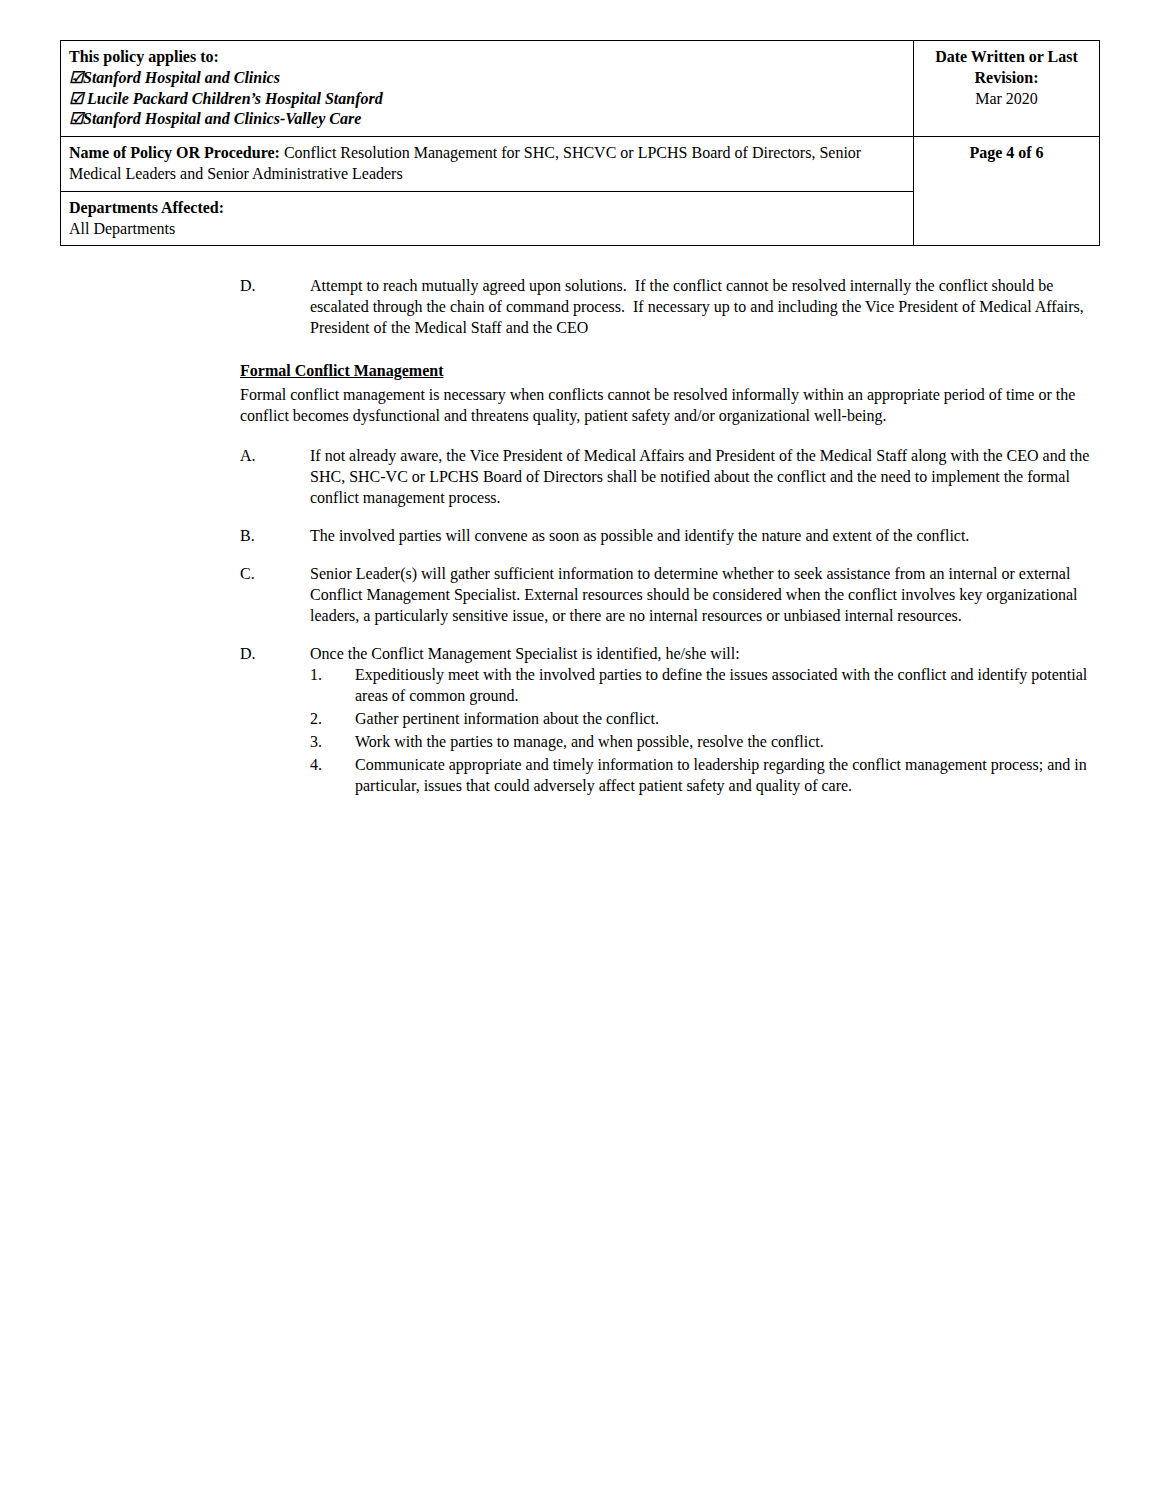| This policy applies to: ☑Stanford Hospital and Clinics ☑ Lucile Packard Children’s Hospital Stanford ☑Stanford Hospital and Clinics-Valley Care | Date Written or Last Revision: Mar 2020 |
| Name of Policy OR Procedure: Conflict Resolution Management for SHC, SHCVC or LPCHS Board of Directors, Senior Medical Leaders and Senior Administrative Leaders | Page 4 of 6 |
| Departments Affected: All Departments |
D. Attempt to reach mutually agreed upon solutions. If the conflict cannot be resolved internally the conflict should be escalated through the chain of command process. If necessary up to and including the Vice President of Medical Affairs, President of the Medical Staff and the CEO
Formal Conflict Management
Formal conflict management is necessary when conflicts cannot be resolved informally within an appropriate period of time or the conflict becomes dysfunctional and threatens quality, patient safety and/or organizational well-being.
A. If not already aware, the Vice President of Medical Affairs and President of the Medical Staff along with the CEO and the SHC, SHC-VC or LPCHS Board of Directors shall be notified about the conflict and the need to implement the formal conflict management process.
B. The involved parties will convene as soon as possible and identify the nature and extent of the conflict.
C. Senior Leader(s) will gather sufficient information to determine whether to seek assistance from an internal or external Conflict Management Specialist. External resources should be considered when the conflict involves key organizational leaders, a particularly sensitive issue, or there are no internal resources or unbiased internal resources.
D. Once the Conflict Management Specialist is identified, he/she will:
1. Expeditiously meet with the involved parties to define the issues associated with the conflict and identify potential areas of common ground.
2. Gather pertinent information about the conflict.
3. Work with the parties to manage, and when possible, resolve the conflict.
4. Communicate appropriate and timely information to leadership regarding the conflict management process; and in particular, issues that could adversely affect patient safety and quality of care.